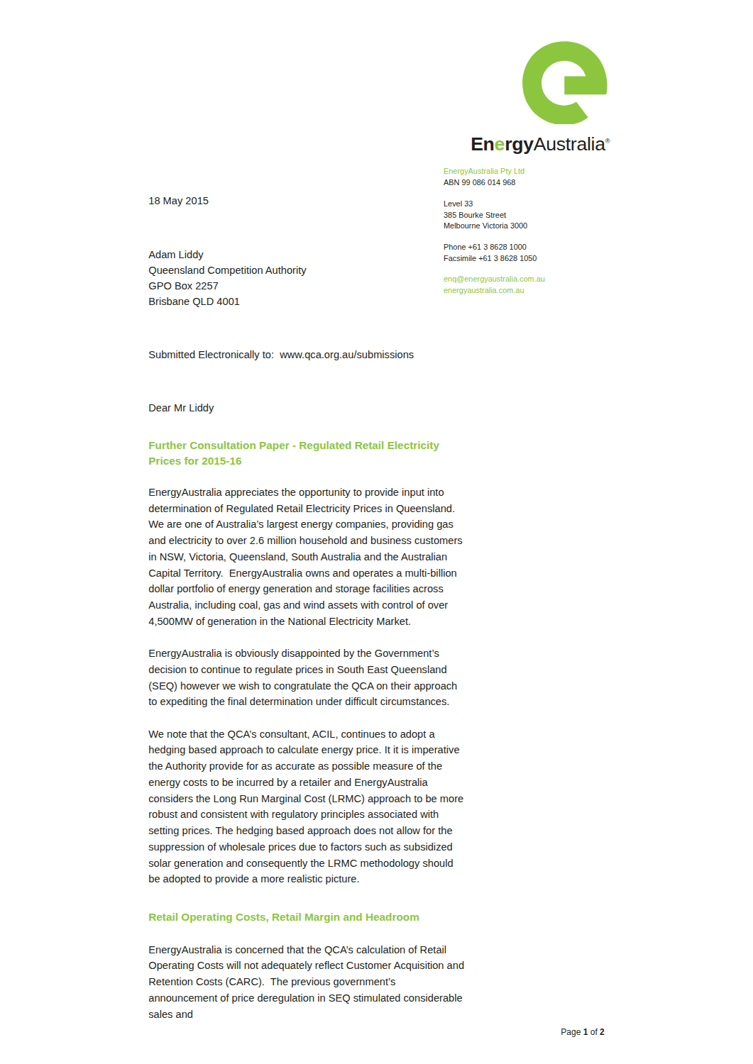En ergy Australia®
EnergyAustralia Pty Ltd
ABN 99 086 014 968
Level 33
385 Bourke Street
Melbourne Victoria 3000
Phone +61 3 8628 1000
Facsimile +61 3 8628 1050
enq@energyaustralia.com.au
energyaustralia.com.au
18 May 2015
Adam Liddy Queensland Competition Authority GPO Box 2257 Brisbane QLD 4001
Submitted Electronically to: www.qca.org.au/submissions
Dear Mr Liddy
Further Consultation Paper - Regulated Retail Electricity Prices for 2015-16
EnergyAustralia appreciates the opportunity to provide input into determination of Regulated Retail Electricity Prices in Queensland. We are one of Australia’s largest energy companies, providing gas and electricity to over 2.6 million household and business customers in NSW, Victoria, Queensland, South Australia and the Australian Capital Territory. EnergyAustralia owns and operates a multi-billion dollar portfolio of energy generation and storage facilities across Australia, including coal, gas and wind assets with control of over 4,500MW of generation in the National Electricity Market.
EnergyAustralia is obviously disappointed by the Government’s decision to continue to regulate prices in South East Queensland (SEQ) however we wish to congratulate the QCA on their approach to expediting the final determination under difficult circumstances.
We note that the QCA’s consultant, ACIL, continues to adopt a hedging based approach to calculate energy price. It it is imperative the Authority provide for as accurate as possible measure of the energy costs to be incurred by a retailer and EnergyAustralia considers the Long Run Marginal Cost (LRMC) approach to be more robust and consistent with regulatory principles associated with setting prices. The hedging based approach does not allow for the suppression of wholesale prices due to factors such as subsidized solar generation and consequently the LRMC methodology should be adopted to provide a more realistic picture.
Retail Operating Costs, Retail Margin and Headroom
EnergyAustralia is concerned that the QCA’s calculation of Retail Operating Costs will not adequately reflect Customer Acquisition and Retention Costs (CARC). The previous government’s announcement of price deregulation in SEQ stimulated considerable sales and
Page 1 of 2